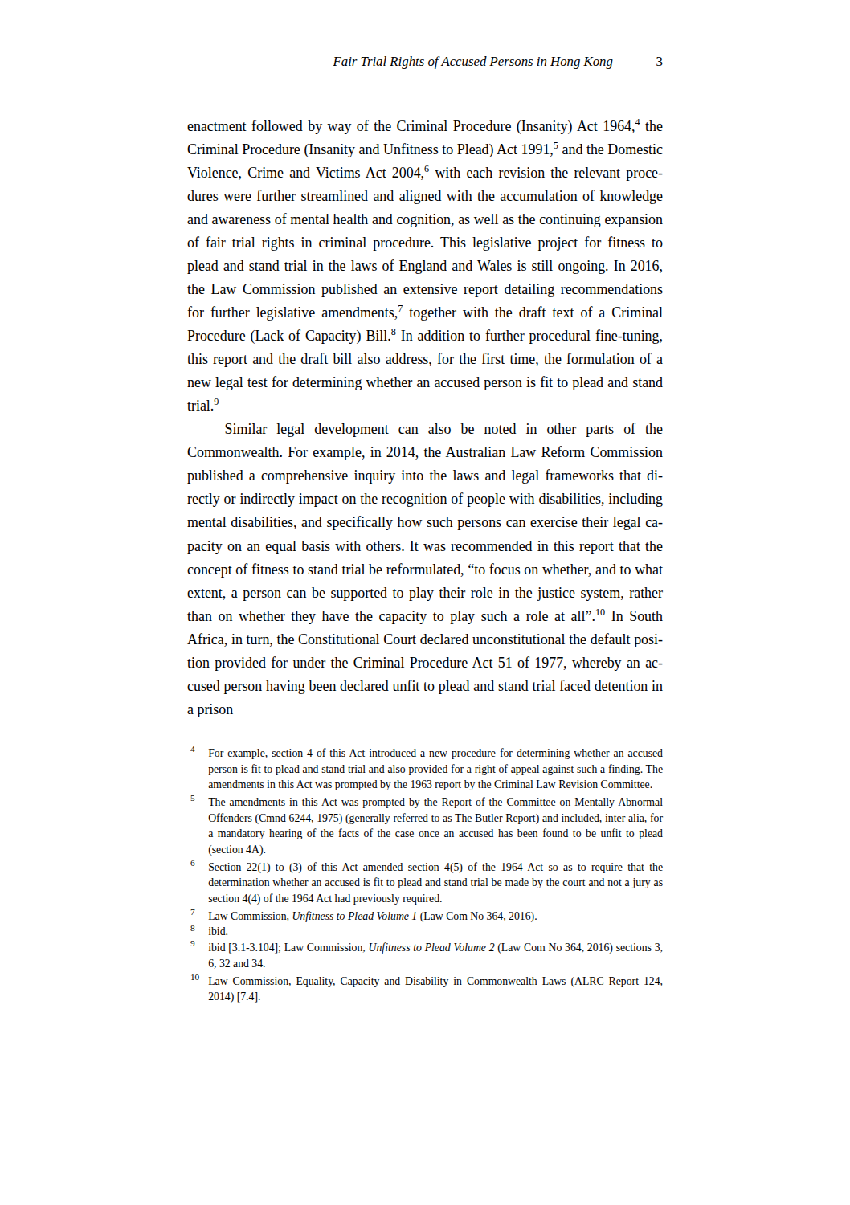Fair Trial Rights of Accused Persons in Hong Kong 3
enactment followed by way of the Criminal Procedure (Insanity) Act 1964,4 the Criminal Procedure (Insanity and Unfitness to Plead) Act 1991,5 and the Domestic Violence, Crime and Victims Act 2004,6 with each revision the relevant procedures were further streamlined and aligned with the accumulation of knowledge and awareness of mental health and cognition, as well as the continuing expansion of fair trial rights in criminal procedure. This legislative project for fitness to plead and stand trial in the laws of England and Wales is still ongoing. In 2016, the Law Commission published an extensive report detailing recommendations for further legislative amendments,7 together with the draft text of a Criminal Procedure (Lack of Capacity) Bill.8 In addition to further procedural fine-tuning, this report and the draft bill also address, for the first time, the formulation of a new legal test for determining whether an accused person is fit to plead and stand trial.9
Similar legal development can also be noted in other parts of the Commonwealth. For example, in 2014, the Australian Law Reform Commission published a comprehensive inquiry into the laws and legal frameworks that directly or indirectly impact on the recognition of people with disabilities, including mental disabilities, and specifically how such persons can exercise their legal capacity on an equal basis with others. It was recommended in this report that the concept of fitness to stand trial be reformulated, “to focus on whether, and to what extent, a person can be supported to play their role in the justice system, rather than on whether they have the capacity to play such a role at all”.10 In South Africa, in turn, the Constitutional Court declared unconstitutional the default position provided for under the Criminal Procedure Act 51 of 1977, whereby an accused person having been declared unfit to plead and stand trial faced detention in a prison
For example, section 4 of this Act introduced a new procedure for determining whether an accused person is fit to plead and stand trial and also provided for a right of appeal against such a finding. The amendments in this Act was prompted by the 1963 report by the Criminal Law Revision Committee.
The amendments in this Act was prompted by the Report of the Committee on Mentally Abnormal Offenders (Cmnd 6244, 1975) (generally referred to as The Butler Report) and included, inter alia, for a mandatory hearing of the facts of the case once an accused has been found to be unfit to plead (section 4A).
Section 22(1) to (3) of this Act amended section 4(5) of the 1964 Act so as to require that the determination whether an accused is fit to plead and stand trial be made by the court and not a jury as section 4(4) of the 1964 Act had previously required.
Law Commission, Unfitness to Plead Volume 1 (Law Com No 364, 2016).
ibid.
ibid [3.1-3.104]; Law Commission, Unfitness to Plead Volume 2 (Law Com No 364, 2016) sections 3, 6, 32 and 34.
Law Commission, Equality, Capacity and Disability in Commonwealth Laws (ALRC Report 124, 2014) [7.4].